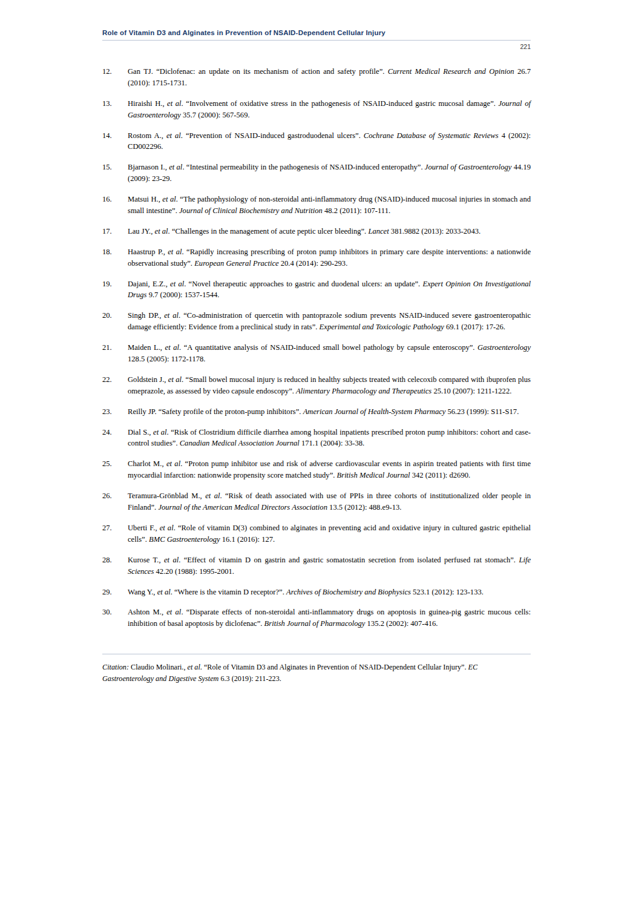Role of Vitamin D3 and Alginates in Prevention of NSAID-Dependent Cellular Injury
221
12. Gan TJ. “Diclofenac: an update on its mechanism of action and safety profile”. Current Medical Research and Opinion 26.7 (2010): 1715-1731.
13. Hiraishi H., et al. “Involvement of oxidative stress in the pathogenesis of NSAID-induced gastric mucosal damage”. Journal of Gastroenterology 35.7 (2000): 567-569.
14. Rostom A., et al. “Prevention of NSAID-induced gastroduodenal ulcers”. Cochrane Database of Systematic Reviews 4 (2002): CD002296.
15. Bjarnason I., et al. “Intestinal permeability in the pathogenesis of NSAID-induced enteropathy”. Journal of Gastroenterology 44.19 (2009): 23-29.
16. Matsui H., et al. “The pathophysiology of non-steroidal anti-inflammatory drug (NSAID)-induced mucosal injuries in stomach and small intestine”. Journal of Clinical Biochemistry and Nutrition 48.2 (2011): 107-111.
17. Lau JY., et al. “Challenges in the management of acute peptic ulcer bleeding”. Lancet 381.9882 (2013): 2033-2043.
18. Haastrup P., et al. “Rapidly increasing prescribing of proton pump inhibitors in primary care despite interventions: a nationwide observational study”. European General Practice 20.4 (2014): 290-293.
19. Dajani, E.Z., et al. “Novel therapeutic approaches to gastric and duodenal ulcers: an update”. Expert Opinion On Investigational Drugs 9.7 (2000): 1537-1544.
20. Singh DP., et al. “Co-administration of quercetin with pantoprazole sodium prevents NSAID-induced severe gastroenteropathic damage efficiently: Evidence from a preclinical study in rats”. Experimental and Toxicologic Pathology 69.1 (2017): 17-26.
21. Maiden L., et al. “A quantitative analysis of NSAID-induced small bowel pathology by capsule enteroscopy”. Gastroenterology 128.5 (2005): 1172-1178.
22. Goldstein J., et al. “Small bowel mucosal injury is reduced in healthy subjects treated with celecoxib compared with ibuprofen plus omeprazole, as assessed by video capsule endoscopy”. Alimentary Pharmacology and Therapeutics 25.10 (2007): 1211-1222.
23. Reilly JP. “Safety profile of the proton-pump inhibitors”. American Journal of Health-System Pharmacy 56.23 (1999): S11-S17.
24. Dial S., et al. “Risk of Clostridium difficile diarrhea among hospital inpatients prescribed proton pump inhibitors: cohort and case-control studies”. Canadian Medical Association Journal 171.1 (2004): 33-38.
25. Charlot M., et al. “Proton pump inhibitor use and risk of adverse cardiovascular events in aspirin treated patients with first time myocardial infarction: nationwide propensity score matched study”. British Medical Journal 342 (2011): d2690.
26. Teramura-Grönblad M., et al. “Risk of death associated with use of PPIs in three cohorts of institutionalized older people in Finland”. Journal of the American Medical Directors Association 13.5 (2012): 488.e9-13.
27. Uberti F., et al. “Role of vitamin D(3) combined to alginates in preventing acid and oxidative injury in cultured gastric epithelial cells”. BMC Gastroenterology 16.1 (2016): 127.
28. Kurose T., et al. “Effect of vitamin D on gastrin and gastric somatostatin secretion from isolated perfused rat stomach”. Life Sciences 42.20 (1988): 1995-2001.
29. Wang Y., et al. “Where is the vitamin D receptor?”. Archives of Biochemistry and Biophysics 523.1 (2012): 123-133.
30. Ashton M., et al. “Disparate effects of non-steroidal anti-inflammatory drugs on apoptosis in guinea-pig gastric mucous cells: inhibition of basal apoptosis by diclofenac”. British Journal of Pharmacology 135.2 (2002): 407-416.
Citation: Claudio Molinari., et al. “Role of Vitamin D3 and Alginates in Prevention of NSAID-Dependent Cellular Injury”. EC Gastroenterology and Digestive System 6.3 (2019): 211-223.